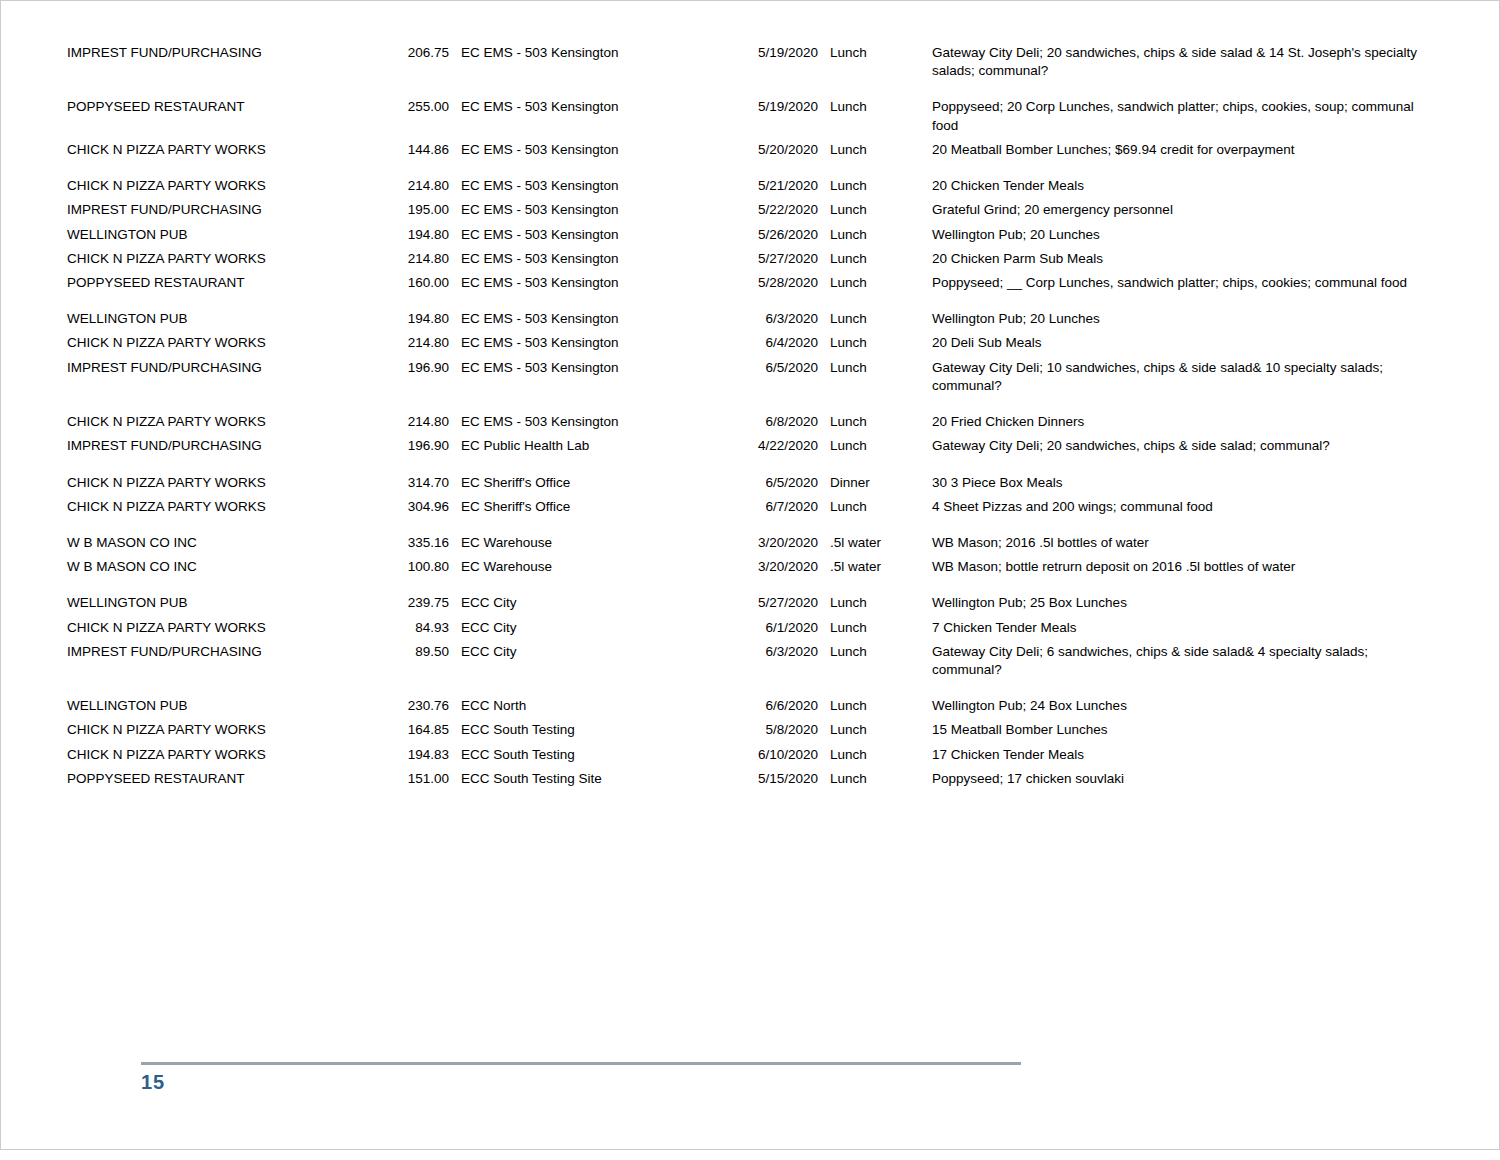| IMPREST FUND/PURCHASING | 206.75 | EC EMS - 503 Kensington | 5/19/2020 | Lunch | Gateway City Deli; 20 sandwiches, chips & side salad & 14 St. Joseph's specialty salads; communal? |
| POPPYSEED RESTAURANT | 255.00 | EC EMS - 503 Kensington | 5/19/2020 | Lunch | Poppyseed; 20 Corp Lunches, sandwich platter; chips, cookies, soup; communal food |
| CHICK N PIZZA PARTY WORKS | 144.86 | EC EMS - 503 Kensington | 5/20/2020 | Lunch | 20 Meatball Bomber Lunches; $69.94 credit for overpayment |
| CHICK N PIZZA PARTY WORKS | 214.80 | EC EMS - 503 Kensington | 5/21/2020 | Lunch | 20 Chicken Tender Meals |
| IMPREST FUND/PURCHASING | 195.00 | EC EMS - 503 Kensington | 5/22/2020 | Lunch | Grateful Grind; 20 emergency personnel |
| WELLINGTON PUB | 194.80 | EC EMS - 503 Kensington | 5/26/2020 | Lunch | Wellington Pub; 20 Lunches |
| CHICK N PIZZA PARTY WORKS | 214.80 | EC EMS - 503 Kensington | 5/27/2020 | Lunch | 20 Chicken Parm Sub Meals |
| POPPYSEED RESTAURANT | 160.00 | EC EMS - 503 Kensington | 5/28/2020 | Lunch | Poppyseed; __ Corp Lunches, sandwich platter; chips, cookies; communal food |
| WELLINGTON PUB | 194.80 | EC EMS - 503 Kensington | 6/3/2020 | Lunch | Wellington Pub; 20 Lunches |
| CHICK N PIZZA PARTY WORKS | 214.80 | EC EMS - 503 Kensington | 6/4/2020 | Lunch | 20 Deli Sub Meals |
| IMPREST FUND/PURCHASING | 196.90 | EC EMS - 503 Kensington | 6/5/2020 | Lunch | Gateway City Deli; 10 sandwiches, chips & side salad& 10 specialty salads; communal? |
| CHICK N PIZZA PARTY WORKS | 214.80 | EC EMS - 503 Kensington | 6/8/2020 | Lunch | 20 Fried Chicken Dinners |
| IMPREST FUND/PURCHASING | 196.90 | EC Public Health Lab | 4/22/2020 | Lunch | Gateway City Deli; 20 sandwiches, chips & side salad; communal? |
| CHICK N PIZZA PARTY WORKS | 314.70 | EC Sheriff's Office | 6/5/2020 | Dinner | 30 3 Piece Box Meals |
| CHICK N PIZZA PARTY WORKS | 304.96 | EC Sheriff's Office | 6/7/2020 | Lunch | 4 Sheet Pizzas and 200 wings; communal food |
| W B MASON CO INC | 335.16 | EC Warehouse | 3/20/2020 | .5l water | WB Mason; 2016 .5l bottles of water |
| W B MASON CO INC | 100.80 | EC Warehouse | 3/20/2020 | .5l water | WB Mason; bottle retrurn deposit on 2016 .5l bottles of water |
| WELLINGTON PUB | 239.75 | ECC City | 5/27/2020 | Lunch | Wellington Pub; 25 Box Lunches |
| CHICK N PIZZA PARTY WORKS | 84.93 | ECC City | 6/1/2020 | Lunch | 7 Chicken Tender Meals |
| IMPREST FUND/PURCHASING | 89.50 | ECC City | 6/3/2020 | Lunch | Gateway City Deli; 6 sandwiches, chips & side salad& 4 specialty salads; communal? |
| WELLINGTON PUB | 230.76 | ECC North | 6/6/2020 | Lunch | Wellington Pub; 24 Box Lunches |
| CHICK N PIZZA PARTY WORKS | 164.85 | ECC South Testing | 5/8/2020 | Lunch | 15 Meatball Bomber Lunches |
| CHICK N PIZZA PARTY WORKS | 194.83 | ECC South Testing | 6/10/2020 | Lunch | 17 Chicken Tender Meals |
| POPPYSEED RESTAURANT | 151.00 | ECC South Testing Site | 5/15/2020 | Lunch | Poppyseed; 17 chicken souvlaki |
15